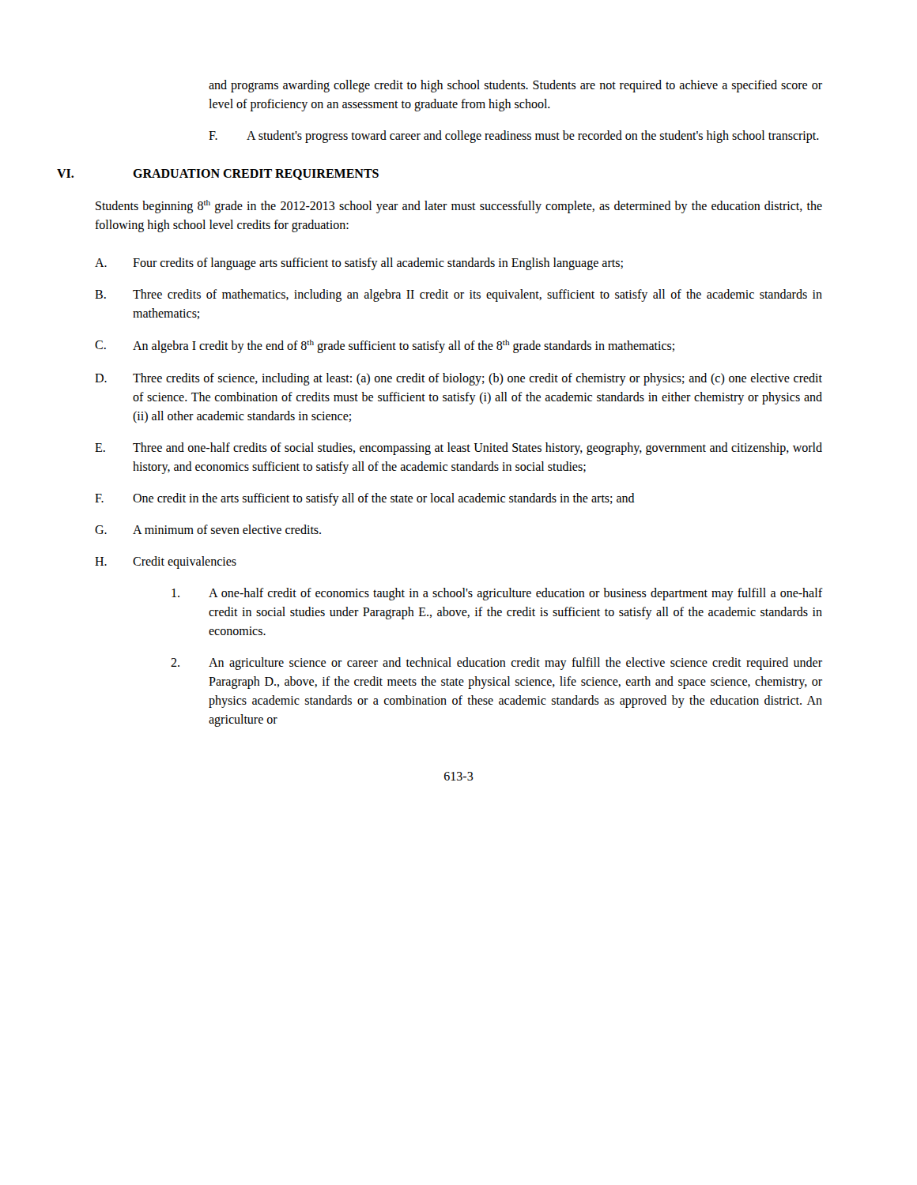and programs awarding college credit to high school students. Students are not required to achieve a specified score or level of proficiency on an assessment to graduate from high school.
F.
A student's progress toward career and college readiness must be recorded on the student's high school transcript.
VI.
GRADUATION CREDIT REQUIREMENTS
Students beginning 8th grade in the 2012-2013 school year and later must successfully complete, as determined by the education district, the following high school level credits for graduation:
A.
Four credits of language arts sufficient to satisfy all academic standards in English language arts;
B.
Three credits of mathematics, including an algebra II credit or its equivalent, sufficient to satisfy all of the academic standards in mathematics;
C.
An algebra I credit by the end of 8th grade sufficient to satisfy all of the 8th grade standards in mathematics;
D.
Three credits of science, including at least: (a) one credit of biology; (b) one credit of chemistry or physics; and (c) one elective credit of science. The combination of credits must be sufficient to satisfy (i) all of the academic standards in either chemistry or physics and (ii) all other academic standards in science;
E.
Three and one-half credits of social studies, encompassing at least United States history, geography, government and citizenship, world history, and economics sufficient to satisfy all of the academic standards in social studies;
F.
One credit in the arts sufficient to satisfy all of the state or local academic standards in the arts; and
G.
A minimum of seven elective credits.
H.
Credit equivalencies
1.
A one-half credit of economics taught in a school's agriculture education or business department may fulfill a one-half credit in social studies under Paragraph E., above, if the credit is sufficient to satisfy all of the academic standards in economics.
2.
An agriculture science or career and technical education credit may fulfill the elective science credit required under Paragraph D., above, if the credit meets the state physical science, life science, earth and space science, chemistry, or physics academic standards or a combination of these academic standards as approved by the education district. An agriculture or
613-3